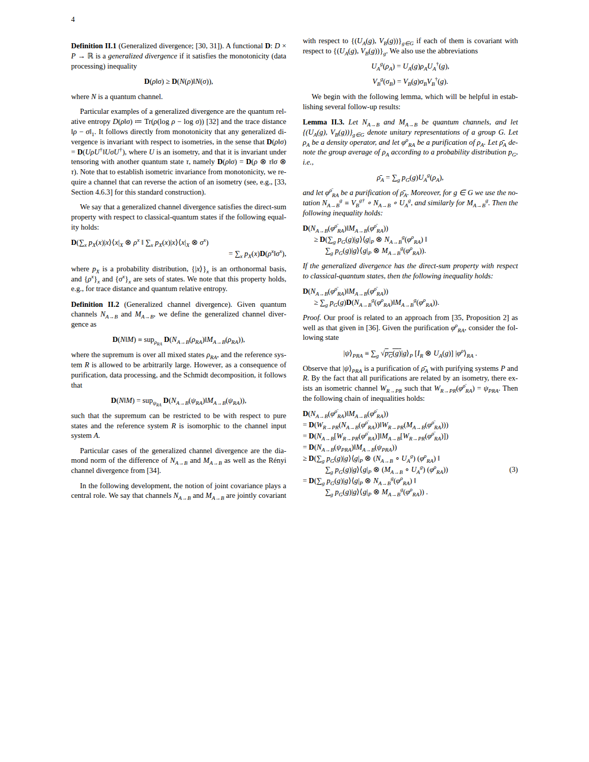4
Definition II.1 (Generalized divergence; [30, 31]). A functional D: D × P → ℝ is a generalized divergence if it satisfies the monotonicity (data processing) inequality
D(ρ‖σ) ≥ D(N(ρ)‖N(σ)),
where N is a quantum channel.
Particular examples of a generalized divergence are the quantum relative entropy D(ρ‖σ) ≔ Tr(ρ(log ρ − log σ)) [32] and the trace distance ‖ρ − σ‖1. It follows directly from monotonicity that any generalized divergence is invariant with respect to isometries, in the sense that D(ρ‖σ) = D(UρU†‖UσU†), where U is an isometry, and that it is invariant under tensoring with another quantum state τ, namely D(ρ‖σ) = D(ρ ⊗ τ‖σ ⊗ τ). Note that to establish isometric invariance from monotonicity, we require a channel that can reverse the action of an isometry (see, e.g., [33, Section 4.6.3] for this standard construction).
We say that a generalized channel divergence satisfies the direct-sum property with respect to classical-quantum states if the following equality holds:
D(∑x pX(x)|x⟩⟨x|X ⊗ ρx ‖ ∑x pX(x)|x⟩⟨x|X ⊗ σx) = ∑x pX(x)D(ρx‖σx),
where pX is a probability distribution, {|x⟩}x is an orthonormal basis, and {ρx}x and {σx}x are sets of states. We note that this property holds, e.g., for trace distance and quantum relative entropy.
Definition II.2 (Generalized channel divergence). Given quantum channels NA→B and MA→B, we define the generalized channel divergence as
D(N‖M) ≡ supρRA D(NA→B(ρRA)‖MA→B(ρRA)),
where the supremum is over all mixed states ρRA, and the reference system R is allowed to be arbitrarily large. However, as a consequence of purification, data processing, and the Schmidt decomposition, it follows that
D(N‖M) = supψRA D(NA→B(ψRA)‖MA→B(ψRA)),
such that the supremum can be restricted to be with respect to pure states and the reference system R is isomorphic to the channel input system A.
Particular cases of the generalized channel divergence are the diamond norm of the difference of NA→B and MA→B as well as the Rényi channel divergence from [34].
In the following development, the notion of joint covariance plays a central role. We say that channels NA→B and MA→B are jointly covariant with respect to {(UA(g), VB(g))}g∈G if each of them is covariant with respect to {(UA(g), VB(g))}g. We also use the abbreviations
UAg(ρA) = UA(g)ρA UA†(g),
VBg(σB) = VB(g)σB VB†(g).
We begin with the following lemma, which will be helpful in establishing several follow-up results:
Lemma II.3. Let NA→B and MA→B be quantum channels, and let {(UA(g), VB(g))}g∈G denote unitary representations of a group G. Let ρA be a density operator, and let φρRA be a purification of ρA. Let ρ̄A denote the group average of ρA according to a probability distribution pG, i.e.,
ρ̄A = ∑g pG(g)UAg(ρA),
and let φρ̄RA be a purification of ρ̄A. Moreover, for g ∈ G we use the notation NA→Bg ≡ VBg† ∘ NA→B ∘ UAg, and similarly for MA→Bg. Then the following inequality holds:
D(NA→B(φρ̄RA)‖MA→B(φρ̄RA)) ≥ D(∑g pG(g)|g⟩⟨g|P ⊗ NA→Bg(φρRA) ‖ ∑g pG(g)|g⟩⟨g|P ⊗ MA→Bg(φρRA)).
If the generalized divergence has the direct-sum property with respect to classical-quantum states, then the following inequality holds:
D(NA→B(φρ̄RA)‖MA→B(φρ̄RA)) ≥ ∑g pG(g)D(NA→Bg(φρRA)‖MA→Bg(φρRA)).
Proof. Our proof is related to an approach from [35, Proposition 2] as well as that given in [36]. Given the purification φρRA, consider the following state
|ψ⟩PRA ≡ ∑g √pG(g)|g⟩P [IR ⊗ UA(g)] |φρ⟩RA .
Observe that |ψ⟩PRA is a purification of ρ̄A with purifying systems P and R. By the fact that all purifications are related by an isometry, there exists an isometric channel WR→PR such that WR→PR(φρ̄RA) = ψPRA. Then the following chain of inequalities holds:
D(NA→B(φρ̄RA)‖MA→B(φρ̄RA)) = D(WR→PR(NA→B(φρ̄RA))‖WR→PR(MA→B(φρ̄RA))) = D(NA→B[WR→PR(φρ̄RA)]‖MA→B[WR→PR(φρ̄RA)]) = D(NA→B(ψPRA)‖MA→B(ψPRA)) ≥ D(∑g pG(g)|g⟩⟨g|P ⊗ (NA→B ∘ UAg) (φρRA) ‖ ∑g pG(g)|g⟩⟨g|P ⊗ (MA→B ∘ UAg) (φρRA)) (3) = D(∑g pG(g)|g⟩⟨g|P ⊗ NA→Bg(φρRA) ‖ ∑g pG(g)|g⟩⟨g|P ⊗ MA→Bg(φρRA)) .